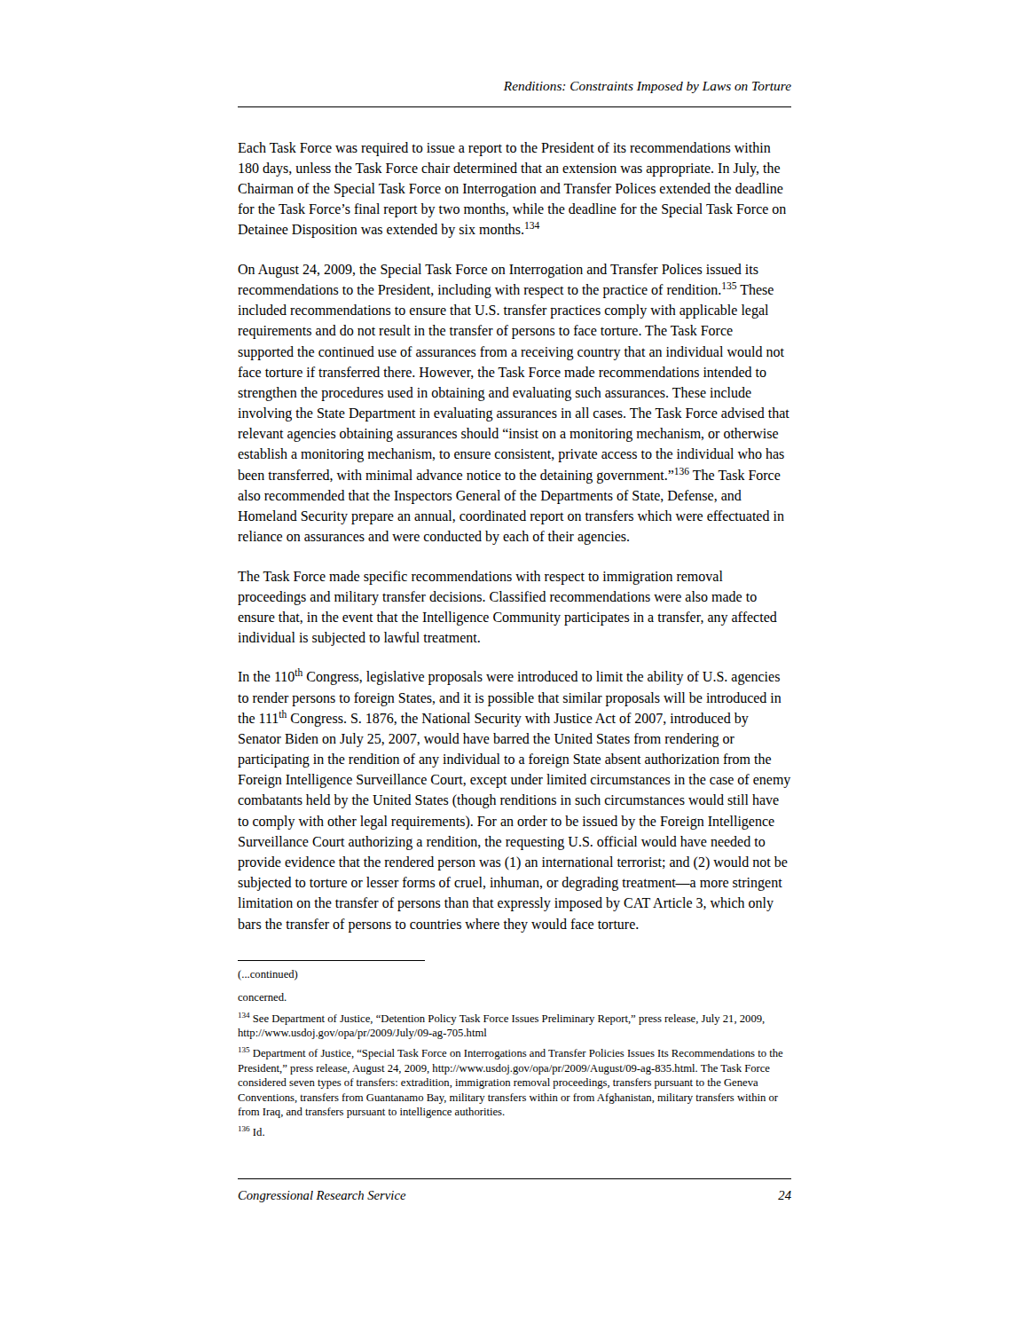Renditions: Constraints Imposed by Laws on Torture
Each Task Force was required to issue a report to the President of its recommendations within 180 days, unless the Task Force chair determined that an extension was appropriate. In July, the Chairman of the Special Task Force on Interrogation and Transfer Polices extended the deadline for the Task Force’s final report by two months, while the deadline for the Special Task Force on Detainee Disposition was extended by six months.134
On August 24, 2009, the Special Task Force on Interrogation and Transfer Polices issued its recommendations to the President, including with respect to the practice of rendition.135 These included recommendations to ensure that U.S. transfer practices comply with applicable legal requirements and do not result in the transfer of persons to face torture. The Task Force supported the continued use of assurances from a receiving country that an individual would not face torture if transferred there. However, the Task Force made recommendations intended to strengthen the procedures used in obtaining and evaluating such assurances. These include involving the State Department in evaluating assurances in all cases. The Task Force advised that relevant agencies obtaining assurances should “insist on a monitoring mechanism, or otherwise establish a monitoring mechanism, to ensure consistent, private access to the individual who has been transferred, with minimal advance notice to the detaining government.”136 The Task Force also recommended that the Inspectors General of the Departments of State, Defense, and Homeland Security prepare an annual, coordinated report on transfers which were effectuated in reliance on assurances and were conducted by each of their agencies.
The Task Force made specific recommendations with respect to immigration removal proceedings and military transfer decisions. Classified recommendations were also made to ensure that, in the event that the Intelligence Community participates in a transfer, any affected individual is subjected to lawful treatment.
In the 110th Congress, legislative proposals were introduced to limit the ability of U.S. agencies to render persons to foreign States, and it is possible that similar proposals will be introduced in the 111th Congress. S. 1876, the National Security with Justice Act of 2007, introduced by Senator Biden on July 25, 2007, would have barred the United States from rendering or participating in the rendition of any individual to a foreign State absent authorization from the Foreign Intelligence Surveillance Court, except under limited circumstances in the case of enemy combatants held by the United States (though renditions in such circumstances would still have to comply with other legal requirements). For an order to be issued by the Foreign Intelligence Surveillance Court authorizing a rendition, the requesting U.S. official would have needed to provide evidence that the rendered person was (1) an international terrorist; and (2) would not be subjected to torture or lesser forms of cruel, inhuman, or degrading treatment—a more stringent limitation on the transfer of persons than that expressly imposed by CAT Article 3, which only bars the transfer of persons to countries where they would face torture.
(...continued)
concerned.
134 See Department of Justice, “Detention Policy Task Force Issues Preliminary Report,” press release, July 21, 2009, http://www.usdoj.gov/opa/pr/2009/July/09-ag-705.html
135 Department of Justice, “Special Task Force on Interrogations and Transfer Policies Issues Its Recommendations to the President,” press release, August 24, 2009, http://www.usdoj.gov/opa/pr/2009/August/09-ag-835.html. The Task Force considered seven types of transfers: extradition, immigration removal proceedings, transfers pursuant to the Geneva Conventions, transfers from Guantanamo Bay, military transfers within or from Afghanistan, military transfers within or from Iraq, and transfers pursuant to intelligence authorities.
136 Id.
Congressional Research Service 24